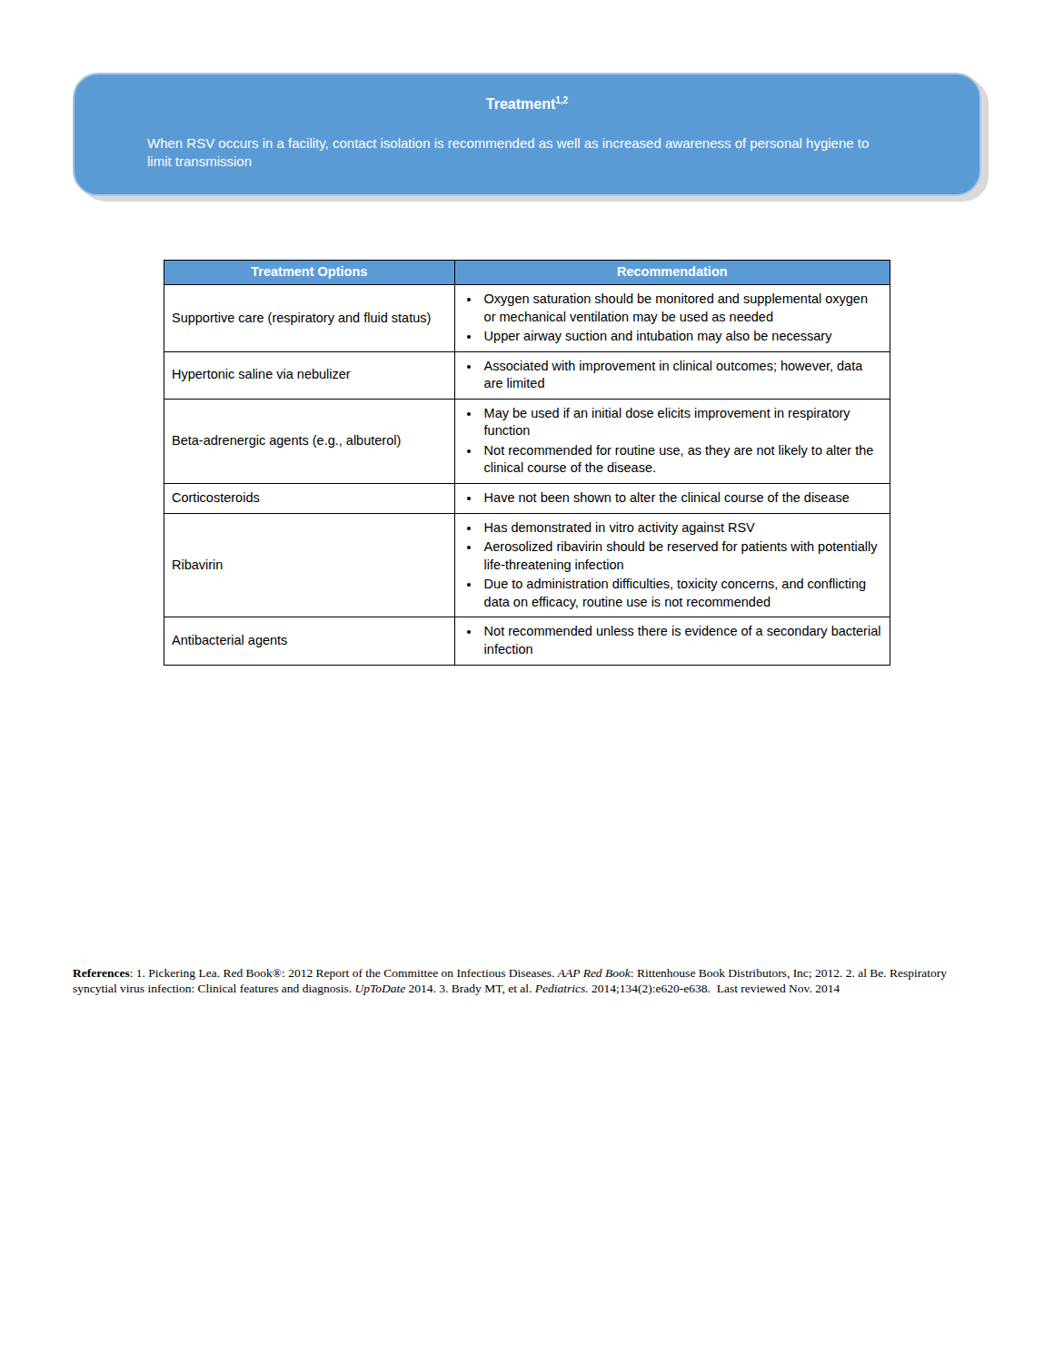Treatment1,2
When RSV occurs in a facility, contact isolation is recommended as well as increased awareness of personal hygiene to limit transmission
| Treatment Options | Recommendation |
| --- | --- |
| Supportive care (respiratory and fluid status) | Oxygen saturation should be monitored and supplemental oxygen or mechanical ventilation may be used as needed Upper airway suction and intubation may also be necessary |
| Hypertonic saline via nebulizer | Associated with improvement in clinical outcomes; however, data are limited |
| Beta-adrenergic agents (e.g., albuterol) | May be used if an initial dose elicits improvement in respiratory function Not recommended for routine use, as they are not likely to alter the clinical course of the disease. |
| Corticosteroids | Have not been shown to alter the clinical course of the disease |
| Ribavirin | Has demonstrated in vitro activity against RSV Aerosolized ribavirin should be reserved for patients with potentially life-threatening infection Due to administration difficulties, toxicity concerns, and conflicting data on efficacy, routine use is not recommended |
| Antibacterial agents | Not recommended unless there is evidence of a secondary bacterial infection |
References: 1. Pickering Lea. Red Book®: 2012 Report of the Committee on Infectious Diseases. AAP Red Book: Rittenhouse Book Distributors, Inc; 2012. 2. al Be. Respiratory syncytial virus infection: Clinical features and diagnosis. UpToDate 2014. 3. Brady MT, et al. Pediatrics. 2014;134(2):e620-e638. Last reviewed Nov. 2014